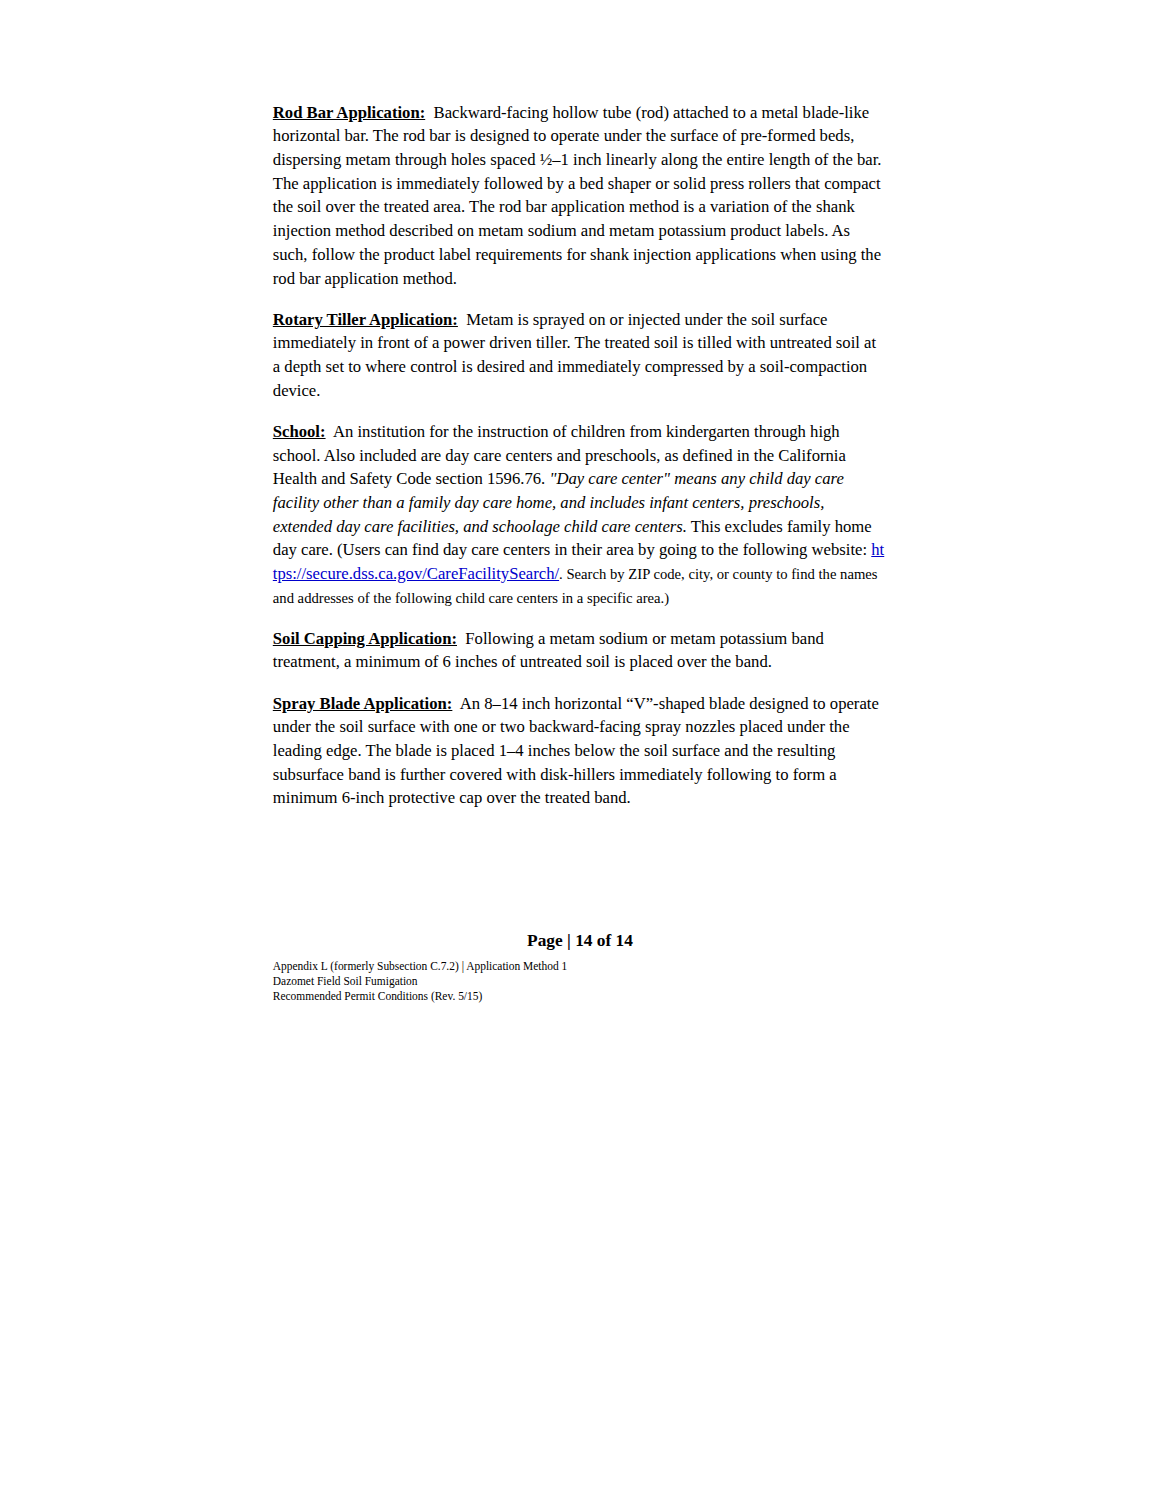Rod Bar Application: Backward-facing hollow tube (rod) attached to a metal blade-like horizontal bar. The rod bar is designed to operate under the surface of pre-formed beds, dispersing metam through holes spaced ½–1 inch linearly along the entire length of the bar. The application is immediately followed by a bed shaper or solid press rollers that compact the soil over the treated area. The rod bar application method is a variation of the shank injection method described on metam sodium and metam potassium product labels. As such, follow the product label requirements for shank injection applications when using the rod bar application method.
Rotary Tiller Application: Metam is sprayed on or injected under the soil surface immediately in front of a power driven tiller. The treated soil is tilled with untreated soil at a depth set to where control is desired and immediately compressed by a soil-compaction device.
School: An institution for the instruction of children from kindergarten through high school. Also included are day care centers and preschools, as defined in the California Health and Safety Code section 1596.76. "Day care center" means any child day care facility other than a family day care home, and includes infant centers, preschools, extended day care facilities, and schoolage child care centers. This excludes family home day care. (Users can find day care centers in their area by going to the following website: https://secure.dss.ca.gov/CareFacilitySearch/. Search by ZIP code, city, or county to find the names and addresses of the following child care centers in a specific area.)
Soil Capping Application: Following a metam sodium or metam potassium band treatment, a minimum of 6 inches of untreated soil is placed over the band.
Spray Blade Application: An 8–14 inch horizontal “V”-shaped blade designed to operate under the soil surface with one or two backward-facing spray nozzles placed under the leading edge. The blade is placed 1–4 inches below the soil surface and the resulting subsurface band is further covered with disk-hillers immediately following to form a minimum 6-inch protective cap over the treated band.
Page | 14 of 14
Appendix L (formerly Subsection C.7.2) | Application Method 1
Dazomet Field Soil Fumigation
Recommended Permit Conditions (Rev. 5/15)